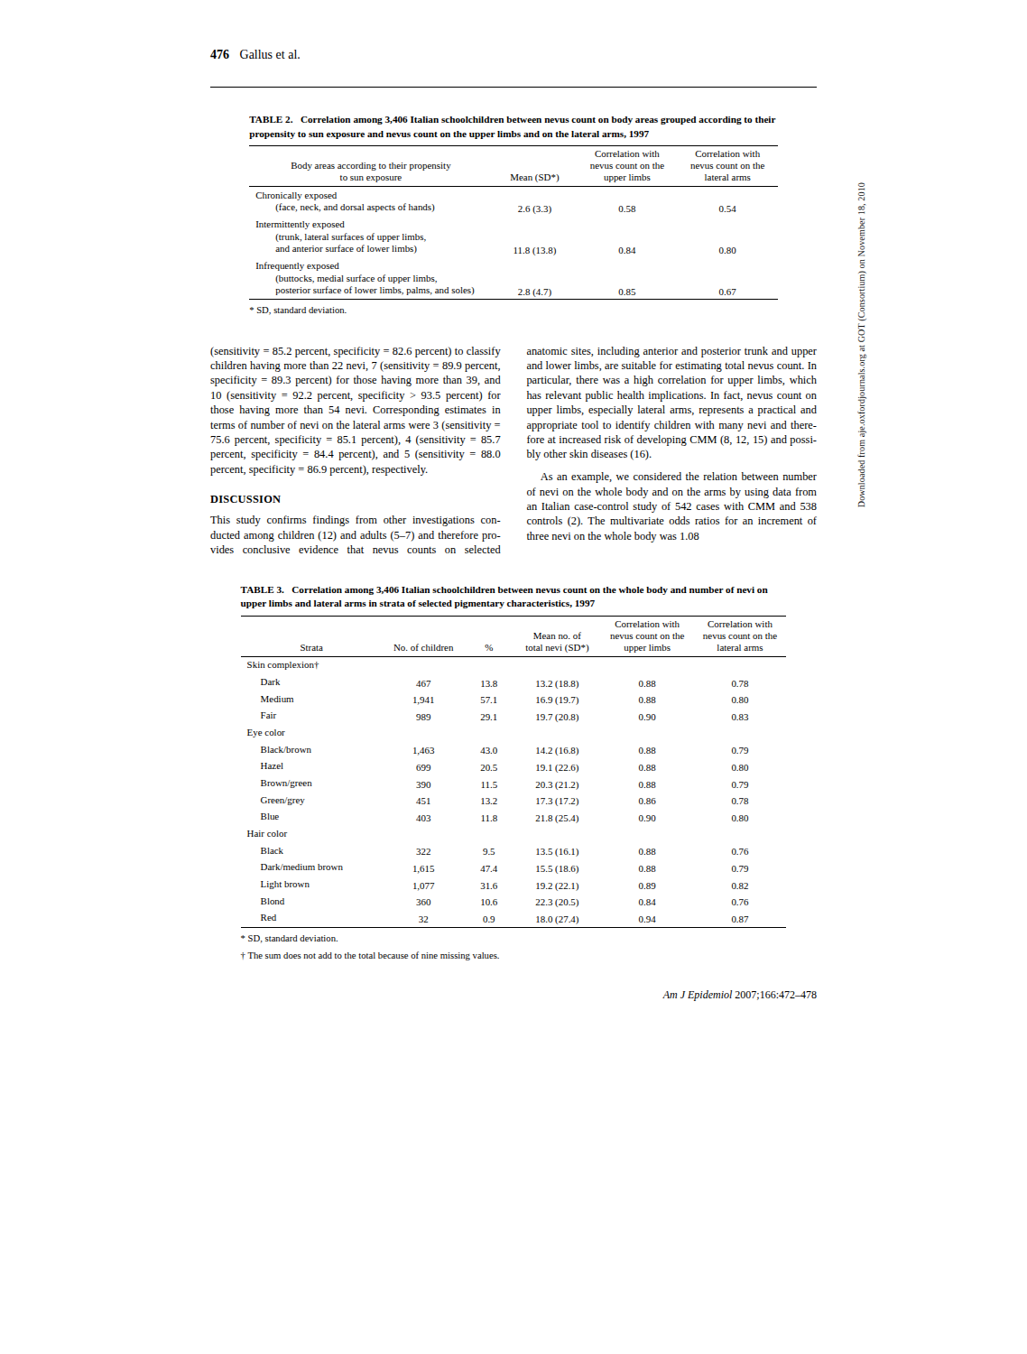476 Gallus et al.
Downloaded from aje.oxfordjournals.org at GOT (Consortium) on November 18, 2010
TABLE 2. Correlation among 3,406 Italian schoolchildren between nevus count on body areas grouped according to their propensity to sun exposure and nevus count on the upper limbs and on the lateral arms, 1997
| Body areas according to their propensity to sun exposure | Mean (SD*) | Correlation with nevus count on the upper limbs | Correlation with nevus count on the lateral arms |
| --- | --- | --- | --- |
| Chronically exposed (face, neck, and dorsal aspects of hands) | 2.6 (3.3) | 0.58 | 0.54 |
| Intermittently exposed (trunk, lateral surfaces of upper limbs, and anterior surface of lower limbs) | 11.8 (13.8) | 0.84 | 0.80 |
| Infrequently exposed (buttocks, medial surface of upper limbs, posterior surface of lower limbs, palms, and soles) | 2.8 (4.7) | 0.85 | 0.67 |
* SD, standard deviation.
(sensitivity = 85.2 percent, specificity = 82.6 percent) to classify children having more than 22 nevi, 7 (sensitivity = 89.9 percent, specificity = 89.3 percent) for those having more than 39, and 10 (sensitivity = 92.2 percent, specificity > 93.5 percent) for those having more than 54 nevi. Corresponding estimates in terms of number of nevi on the lateral arms were 3 (sensitivity = 75.6 percent, specificity = 85.1 percent), 4 (sensitivity = 85.7 percent, specificity = 84.4 percent), and 5 (sensitivity = 88.0 percent, specificity = 86.9 percent), respectively.
Discussion
This study confirms findings from other investigations conducted among children (12) and adults (5–7) and therefore provides conclusive evidence that nevus counts on selected anatomic sites, including anterior and posterior trunk and upper and lower limbs, are suitable for estimating total nevus count. In particular, there was a high correlation for upper limbs, which has relevant public health implications. In fact, nevus count on upper limbs, especially lateral arms, represents a practical and appropriate tool to identify children with many nevi and therefore at increased risk of developing CMM (8, 12, 15) and possibly other skin diseases (16).
As an example, we considered the relation between number of nevi on the whole body and on the arms by using data from an Italian case-control study of 542 cases with CMM and 538 controls (2). The multivariate odds ratios for an increment of three nevi on the whole body was 1.08
TABLE 3. Correlation among 3,406 Italian schoolchildren between nevus count on the whole body and number of nevi on upper limbs and lateral arms in strata of selected pigmentary characteristics, 1997
| Strata | No. of children | % | Mean no. of total nevi (SD*) | Correlation with nevus count on the upper limbs | Correlation with nevus count on the lateral arms |
| --- | --- | --- | --- | --- | --- |
| Skin complexion† | | | | | |
| Dark | 467 | 13.8 | 13.2 (18.8) | 0.88 | 0.78 |
| Medium | 1,941 | 57.1 | 16.9 (19.7) | 0.88 | 0.80 |
| Fair | 989 | 29.1 | 19.7 (20.8) | 0.90 | 0.83 |
| Eye color | | | | | |
| Black/brown | 1,463 | 43.0 | 14.2 (16.8) | 0.88 | 0.79 |
| Hazel | 699 | 20.5 | 19.1 (22.6) | 0.88 | 0.80 |
| Brown/green | 390 | 11.5 | 20.3 (21.2) | 0.88 | 0.79 |
| Green/grey | 451 | 13.2 | 17.3 (17.2) | 0.86 | 0.78 |
| Blue | 403 | 11.8 | 21.8 (25.4) | 0.90 | 0.80 |
| Hair color | | | | | |
| Black | 322 | 9.5 | 13.5 (16.1) | 0.88 | 0.76 |
| Dark/medium brown | 1,615 | 47.4 | 15.5 (18.6) | 0.88 | 0.79 |
| Light brown | 1,077 | 31.6 | 19.2 (22.1) | 0.89 | 0.82 |
| Blond | 360 | 10.6 | 22.3 (20.5) | 0.84 | 0.76 |
| Red | 32 | 0.9 | 18.0 (27.4) | 0.94 | 0.87 |
* SD, standard deviation.
† The sum does not add to the total because of nine missing values.
Am J Epidemiol 2007;166:472–478